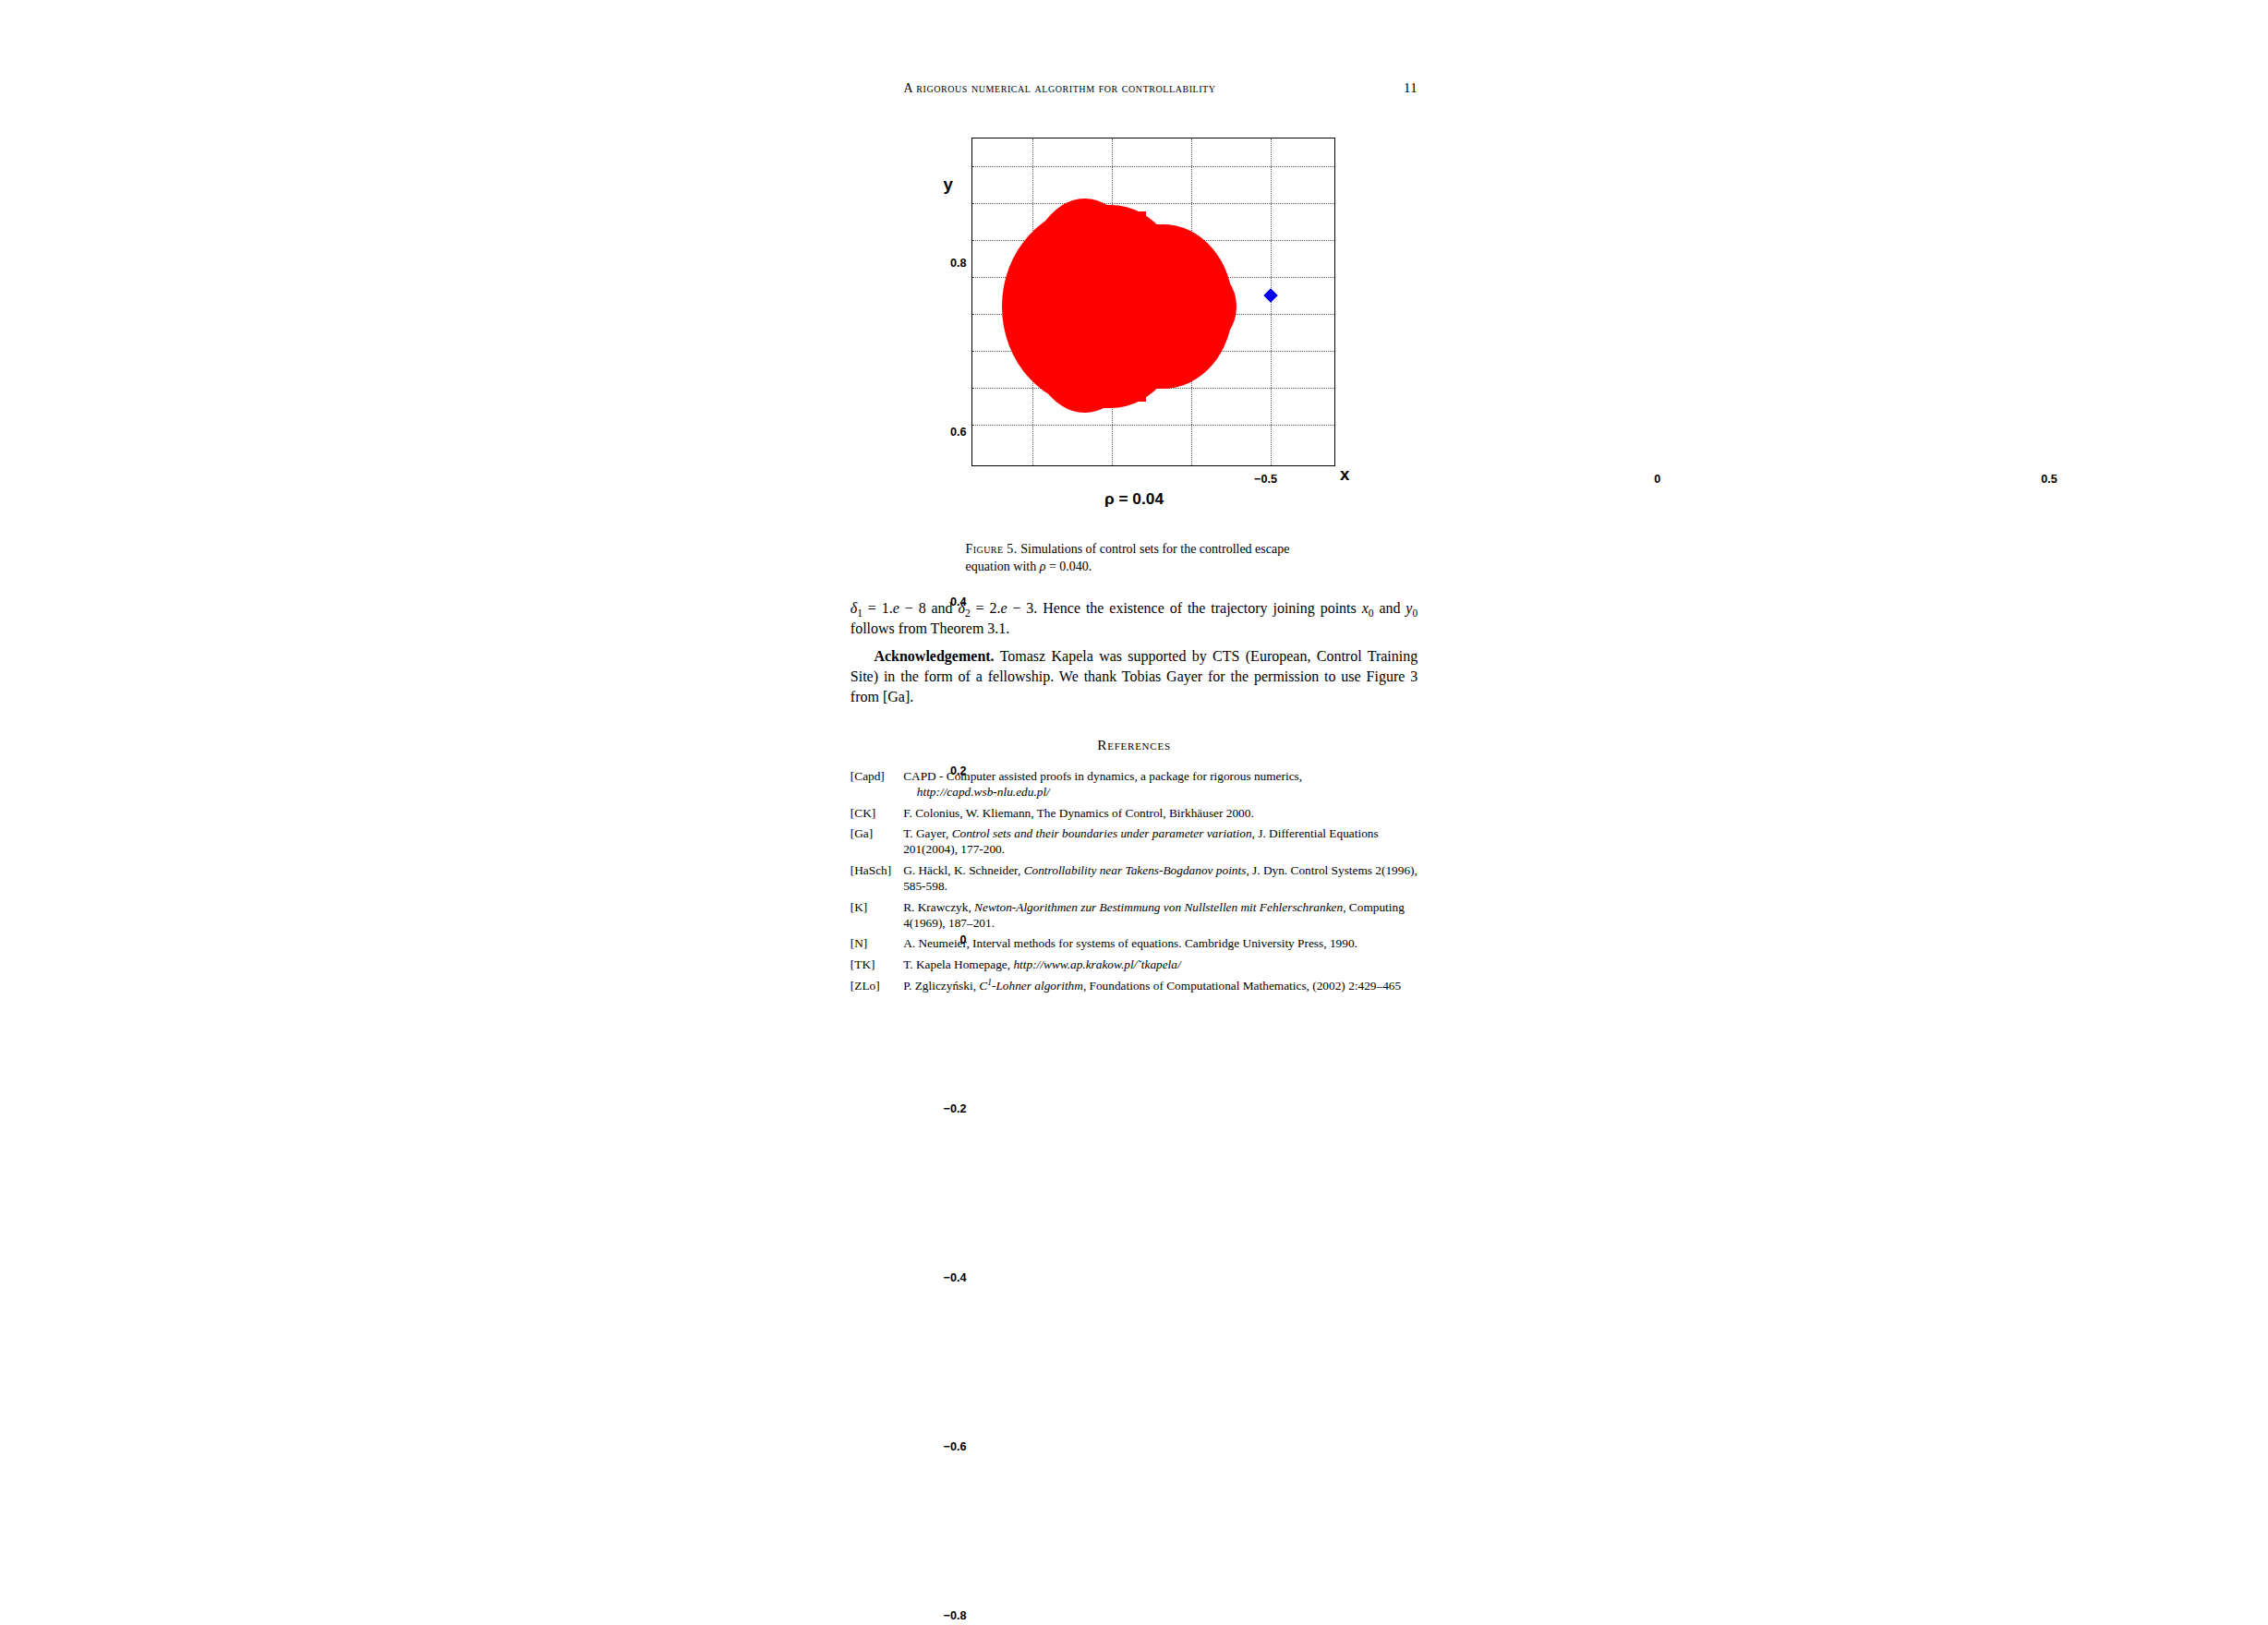A rigorous numerical algorithm for controllability 11
y
x
ρ = 0.04
0.8
0.6
0.4
0.2
0
−0.2
−0.4
−0.6
−0.8
−0.5
0
0.5
1
Figure 5. Simulations of control sets for the controlled escape equation with ρ = 0.040.
δ1 = 1.e − 8 and δ2 = 2.e − 3. Hence the existence of the trajectory joining points x0 and y0 follows from Theorem 3.1.
Acknowledgement. Tomasz Kapela was supported by CTS (European, Control Training Site) in the form of a fellowship. We thank Tobias Gayer for the permission to use Figure 3 from [Ga].
References
[Capd]
CAPD - Computer assisted proofs in dynamics, a package for rigorous numerics, http://capd.wsb-nlu.edu.pl/
[CK]
F. Colonius, W. Kliemann, The Dynamics of Control, Birkhäuser 2000.
[Ga]
T. Gayer, Control sets and their boundaries under parameter variation, J. Differential Equations 201(2004), 177-200.
[HaSch]
G. Häckl, K. Schneider, Controllability near Takens-Bogdanov points, J. Dyn. Control Systems 2(1996), 585-598.
[K]
R. Krawczyk, Newton-Algorithmen zur Bestimmung von Nullstellen mit Fehlerschranken, Computing 4(1969), 187–201.
[N]
A. Neumeier, Interval methods for systems of equations. Cambridge University Press, 1990.
[TK]
T. Kapela Homepage, http://www.ap.krakow.pl/˜tkapela/
[ZLo]
P. Zgliczyński, C1-Lohner algorithm, Foundations of Computational Mathematics, (2002) 2:429–465